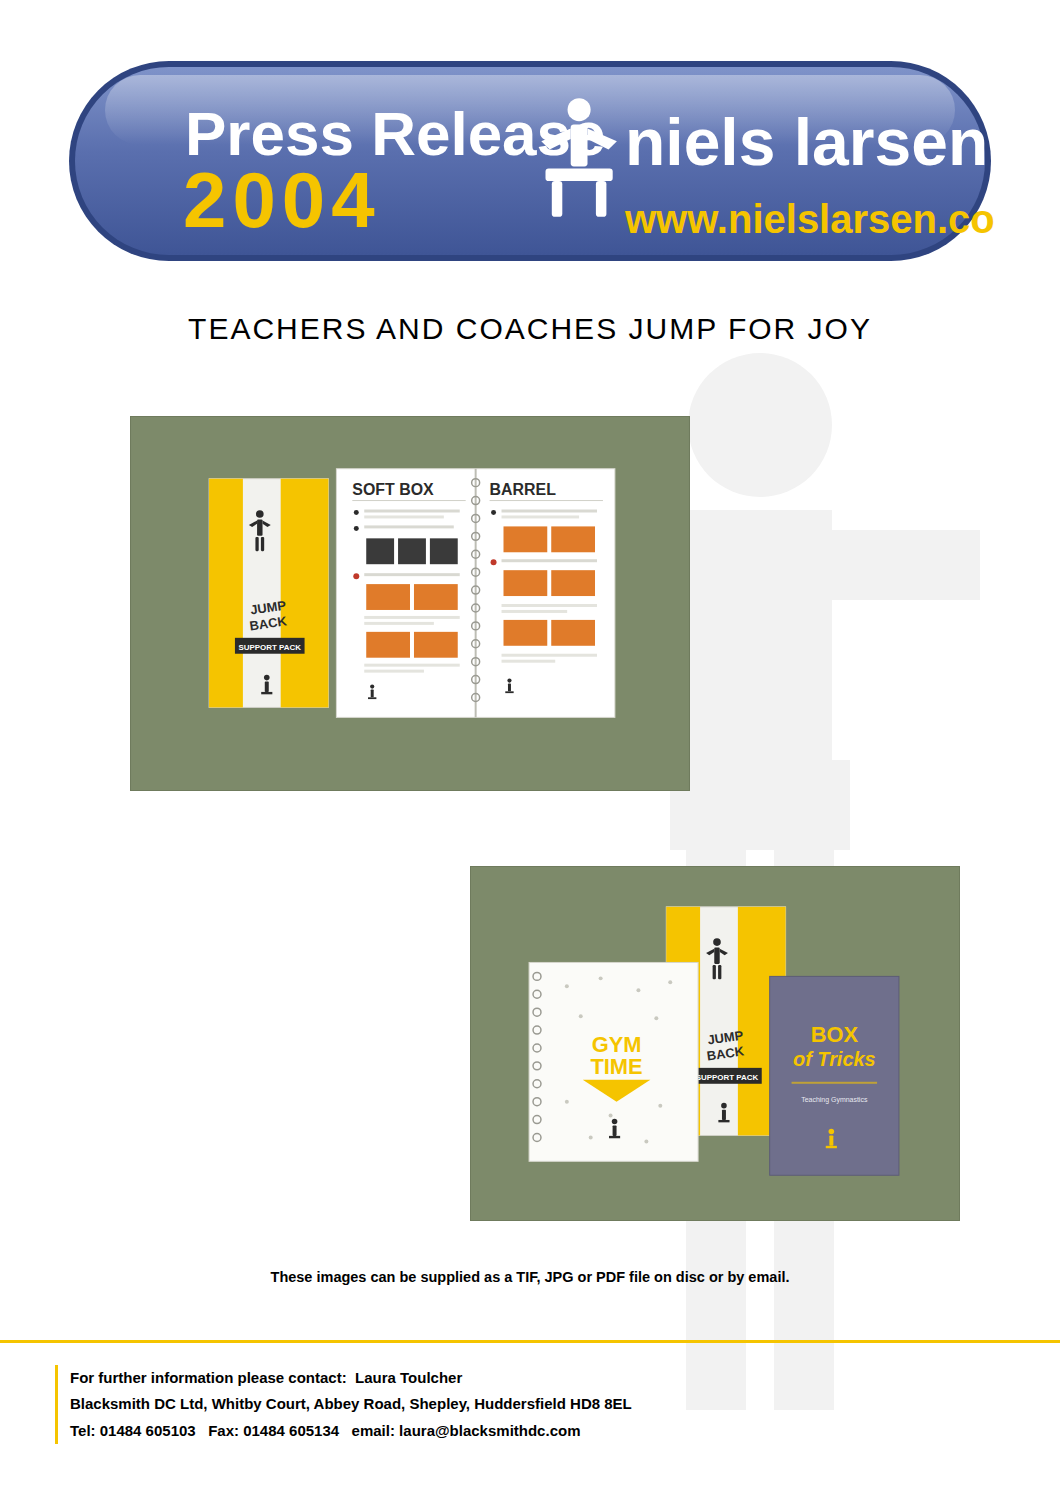Press Release 2004 niels larsen www.nielslarsen.co.uk
TEACHERS AND COACHES JUMP FOR JOY
JUMP BACK SUPPORT PACK SOFT BOX BARREL
JUMP BACK SUPPORT PACK GYM TIME BOX of Tricks Teaching Gymnastics
These images can be supplied as a TIF, JPG or PDF file on disc or by email.
For further information please contact: Laura Toulcher
Blacksmith DC Ltd, Whitby Court, Abbey Road, Shepley, Huddersfield HD8 8EL
Tel: 01484 605103 Fax: 01484 605134 email: laura@blacksmithdc.com